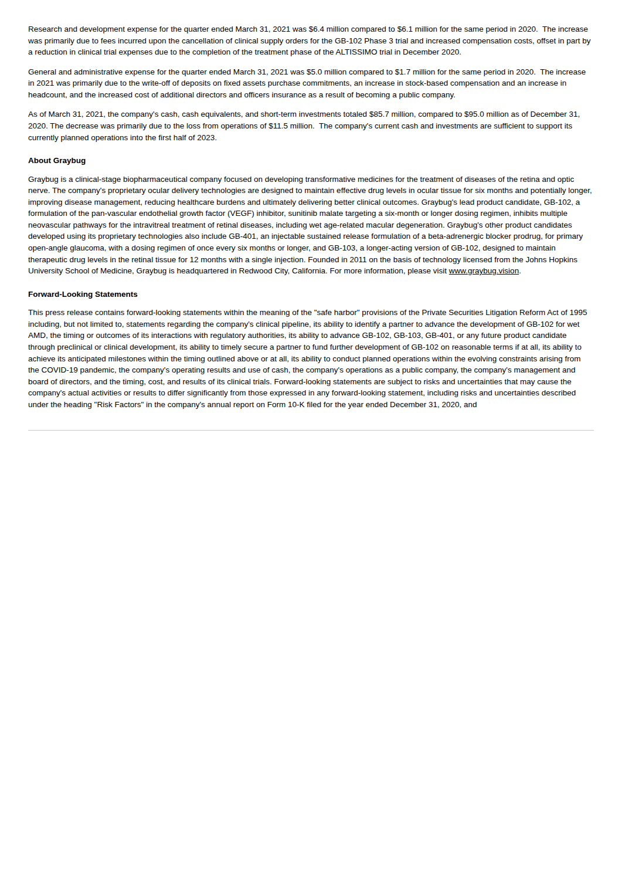Research and development expense for the quarter ended March 31, 2021 was $6.4 million compared to $6.1 million for the same period in 2020. The increase was primarily due to fees incurred upon the cancellation of clinical supply orders for the GB-102 Phase 3 trial and increased compensation costs, offset in part by a reduction in clinical trial expenses due to the completion of the treatment phase of the ALTISSIMO trial in December 2020.
General and administrative expense for the quarter ended March 31, 2021 was $5.0 million compared to $1.7 million for the same period in 2020. The increase in 2021 was primarily due to the write-off of deposits on fixed assets purchase commitments, an increase in stock-based compensation and an increase in headcount, and the increased cost of additional directors and officers insurance as a result of becoming a public company.
As of March 31, 2021, the company's cash, cash equivalents, and short-term investments totaled $85.7 million, compared to $95.0 million as of December 31, 2020. The decrease was primarily due to the loss from operations of $11.5 million. The company's current cash and investments are sufficient to support its currently planned operations into the first half of 2023.
About Graybug
Graybug is a clinical-stage biopharmaceutical company focused on developing transformative medicines for the treatment of diseases of the retina and optic nerve. The company's proprietary ocular delivery technologies are designed to maintain effective drug levels in ocular tissue for six months and potentially longer, improving disease management, reducing healthcare burdens and ultimately delivering better clinical outcomes. Graybug's lead product candidate, GB-102, a formulation of the pan-vascular endothelial growth factor (VEGF) inhibitor, sunitinib malate targeting a six-month or longer dosing regimen, inhibits multiple neovascular pathways for the intravitreal treatment of retinal diseases, including wet age-related macular degeneration. Graybug's other product candidates developed using its proprietary technologies also include GB-401, an injectable sustained release formulation of a beta-adrenergic blocker prodrug, for primary open-angle glaucoma, with a dosing regimen of once every six months or longer, and GB-103, a longer-acting version of GB-102, designed to maintain therapeutic drug levels in the retinal tissue for 12 months with a single injection. Founded in 2011 on the basis of technology licensed from the Johns Hopkins University School of Medicine, Graybug is headquartered in Redwood City, California. For more information, please visit www.graybug.vision.
Forward-Looking Statements
This press release contains forward-looking statements within the meaning of the "safe harbor" provisions of the Private Securities Litigation Reform Act of 1995 including, but not limited to, statements regarding the company's clinical pipeline, its ability to identify a partner to advance the development of GB-102 for wet AMD, the timing or outcomes of its interactions with regulatory authorities, its ability to advance GB-102, GB-103, GB-401, or any future product candidate through preclinical or clinical development, its ability to timely secure a partner to fund further development of GB-102 on reasonable terms if at all, its ability to achieve its anticipated milestones within the timing outlined above or at all, its ability to conduct planned operations within the evolving constraints arising from the COVID-19 pandemic, the company's operating results and use of cash, the company's operations as a public company, the company's management and board of directors, and the timing, cost, and results of its clinical trials. Forward-looking statements are subject to risks and uncertainties that may cause the company's actual activities or results to differ significantly from those expressed in any forward-looking statement, including risks and uncertainties described under the heading "Risk Factors" in the company's annual report on Form 10-K filed for the year ended December 31, 2020, and